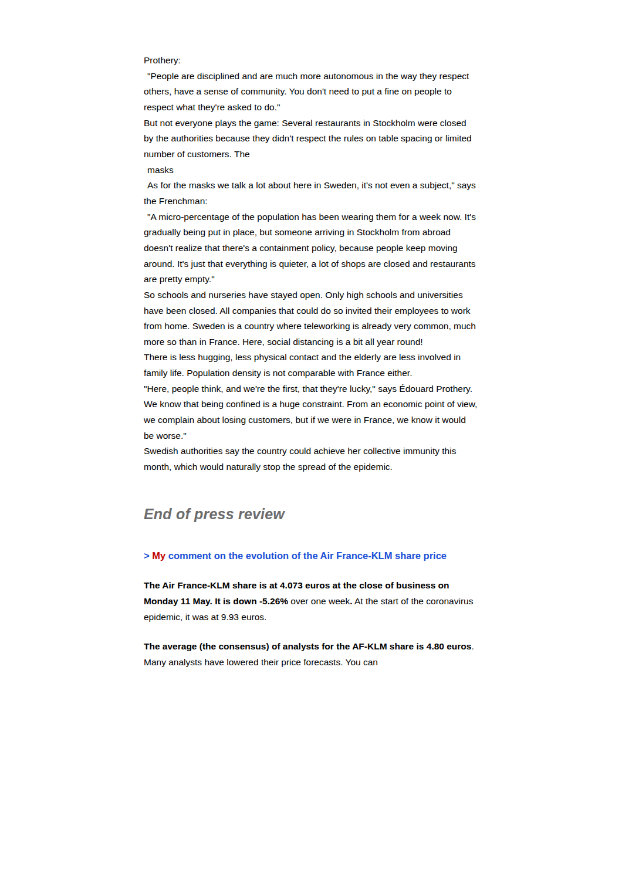Prothery:
"People are disciplined and are much more autonomous in the way they respect others, have a sense of community. You don't need to put a fine on people to respect what they're asked to do."
But not everyone plays the game: Several restaurants in Stockholm were closed by the authorities because they didn't respect the rules on table spacing or limited number of customers. The
masks
As for the masks we talk a lot about here in Sweden, it's not even a subject," says the Frenchman:
"A micro-percentage of the population has been wearing them for a week now. It's gradually being put in place, but someone arriving in Stockholm from abroad doesn't realize that there's a containment policy, because people keep moving around. It's just that everything is quieter, a lot of shops are closed and restaurants are pretty empty."
So schools and nurseries have stayed open. Only high schools and universities have been closed. All companies that could do so invited their employees to work from home. Sweden is a country where teleworking is already very common, much more so than in France. Here, social distancing is a bit all year round!
There is less hugging, less physical contact and the elderly are less involved in family life. Population density is not comparable with France either.
"Here, people think, and we're the first, that they're lucky," says Édouard Prothery. We know that being confined is a huge constraint. From an economic point of view, we complain about losing customers, but if we were in France, we know it would be worse."
Swedish authorities say the country could achieve her collective immunity this month, which would naturally stop the spread of the epidemic.
End of press review
> My comment on the evolution of the Air France-KLM share price
The Air France-KLM share is at 4.073 euros at the close of business on Monday 11 May. It is down -5.26% over one week. At the start of the coronavirus epidemic, it was at 9.93 euros.
The average (the consensus) of analysts for the AF-KLM share is 4.80 euros. Many analysts have lowered their price forecasts. You can